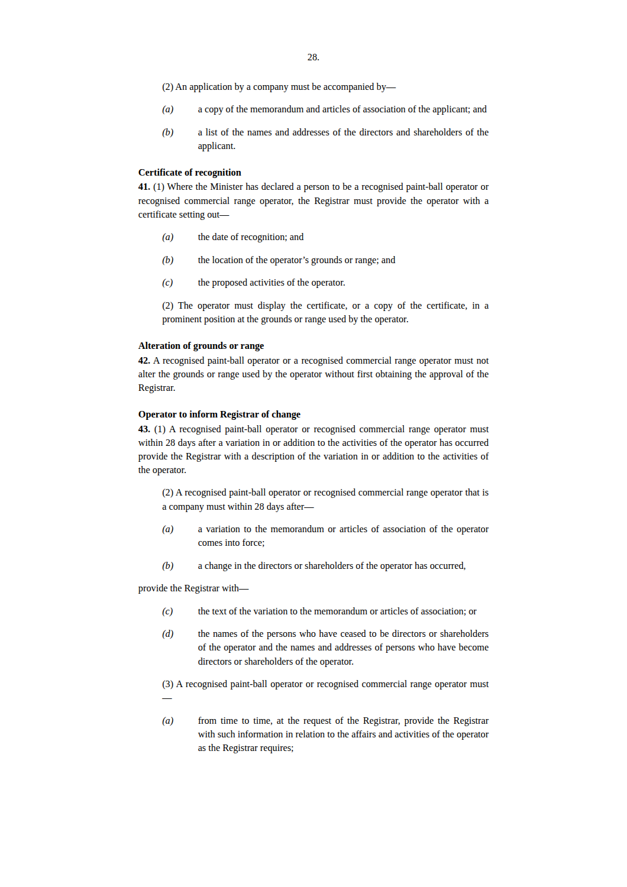28.
(2) An application by a company must be accompanied by—
(a)
a copy of the memorandum and articles of association of the applicant; and
(b)
a list of the names and addresses of the directors and shareholders of the applicant.
Certificate of recognition
41. (1) Where the Minister has declared a person to be a recognised paint-ball operator or recognised commercial range operator, the Registrar must provide the operator with a certificate setting out—
(a)
the date of recognition; and
(b)
the location of the operator’s grounds or range; and
(c)
the proposed activities of the operator.
(2) The operator must display the certificate, or a copy of the certificate, in a prominent position at the grounds or range used by the operator.
Alteration of grounds or range
42. A recognised paint-ball operator or a recognised commercial range operator must not alter the grounds or range used by the operator without first obtaining the approval of the Registrar.
Operator to inform Registrar of change
43. (1) A recognised paint-ball operator or recognised commercial range operator must within 28 days after a variation in or addition to the activities of the operator has occurred provide the Registrar with a description of the variation in or addition to the activities of the operator.
(2) A recognised paint-ball operator or recognised commercial range operator that is a company must within 28 days after—
(a)
a variation to the memorandum or articles of association of the operator comes into force;
(b)
a change in the directors or shareholders of the operator has occurred,
provide the Registrar with—
(c)
the text of the variation to the memorandum or articles of association; or
(d)
the names of the persons who have ceased to be directors or shareholders of the operator and the names and addresses of persons who have become directors or shareholders of the operator.
(3) A recognised paint-ball operator or recognised commercial range operator must—
(a)
from time to time, at the request of the Registrar, provide the Registrar with such information in relation to the affairs and activities of the operator as the Registrar requires;